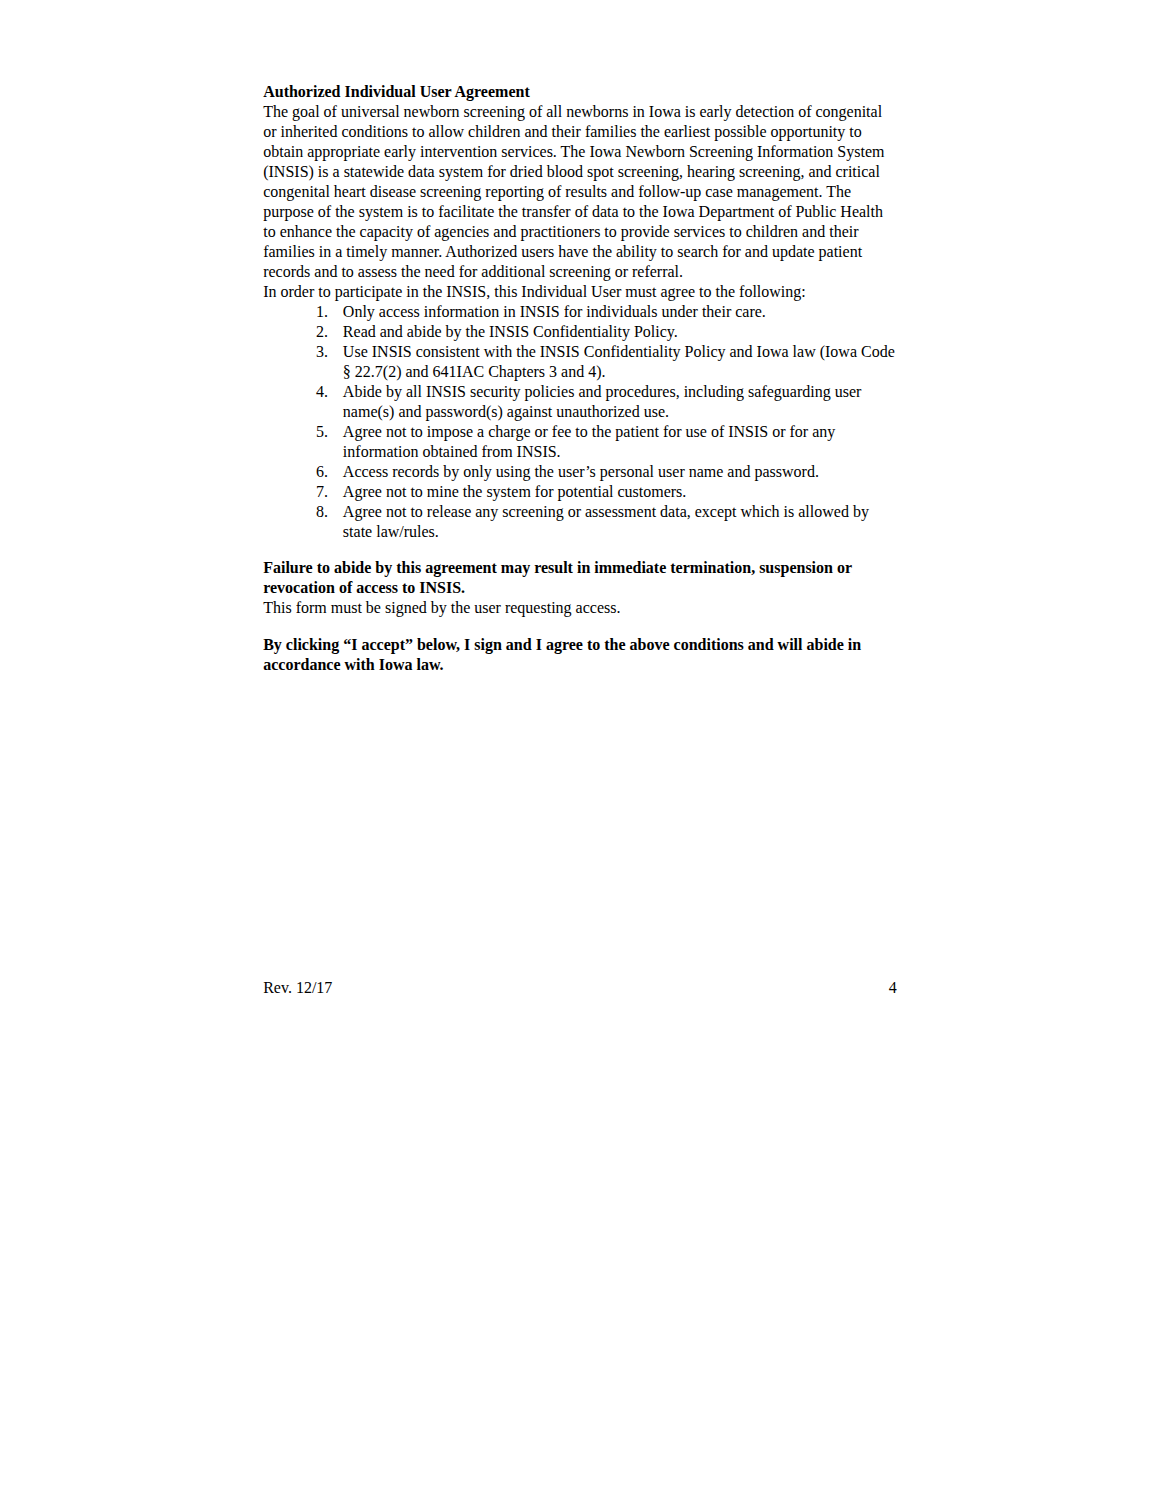Authorized Individual User Agreement
The goal of universal newborn screening of all newborns in Iowa is early detection of congenital or inherited conditions to allow children and their families the earliest possible opportunity to obtain appropriate early intervention services. The Iowa Newborn Screening Information System (INSIS) is a statewide data system for dried blood spot screening, hearing screening, and critical congenital heart disease screening reporting of results and follow-up case management. The purpose of the system is to facilitate the transfer of data to the Iowa Department of Public Health to enhance the capacity of agencies and practitioners to provide services to children and their families in a timely manner. Authorized users have the ability to search for and update patient records and to assess the need for additional screening or referral.
In order to participate in the INSIS, this Individual User must agree to the following:
Only access information in INSIS for individuals under their care.
Read and abide by the INSIS Confidentiality Policy.
Use INSIS consistent with the INSIS Confidentiality Policy and Iowa law (Iowa Code § 22.7(2) and 641IAC Chapters 3 and 4).
Abide by all INSIS security policies and procedures, including safeguarding user name(s) and password(s) against unauthorized use.
Agree not to impose a charge or fee to the patient for use of INSIS or for any information obtained from INSIS.
Access records by only using the user’s personal user name and password.
Agree not to mine the system for potential customers.
Agree not to release any screening or assessment data, except which is allowed by state law/rules.
Failure to abide by this agreement may result in immediate termination, suspension or revocation of access to INSIS.
This form must be signed by the user requesting access.
By clicking “I accept” below, I sign and I agree to the above conditions and will abide in accordance with Iowa law.
Rev. 12/17 4